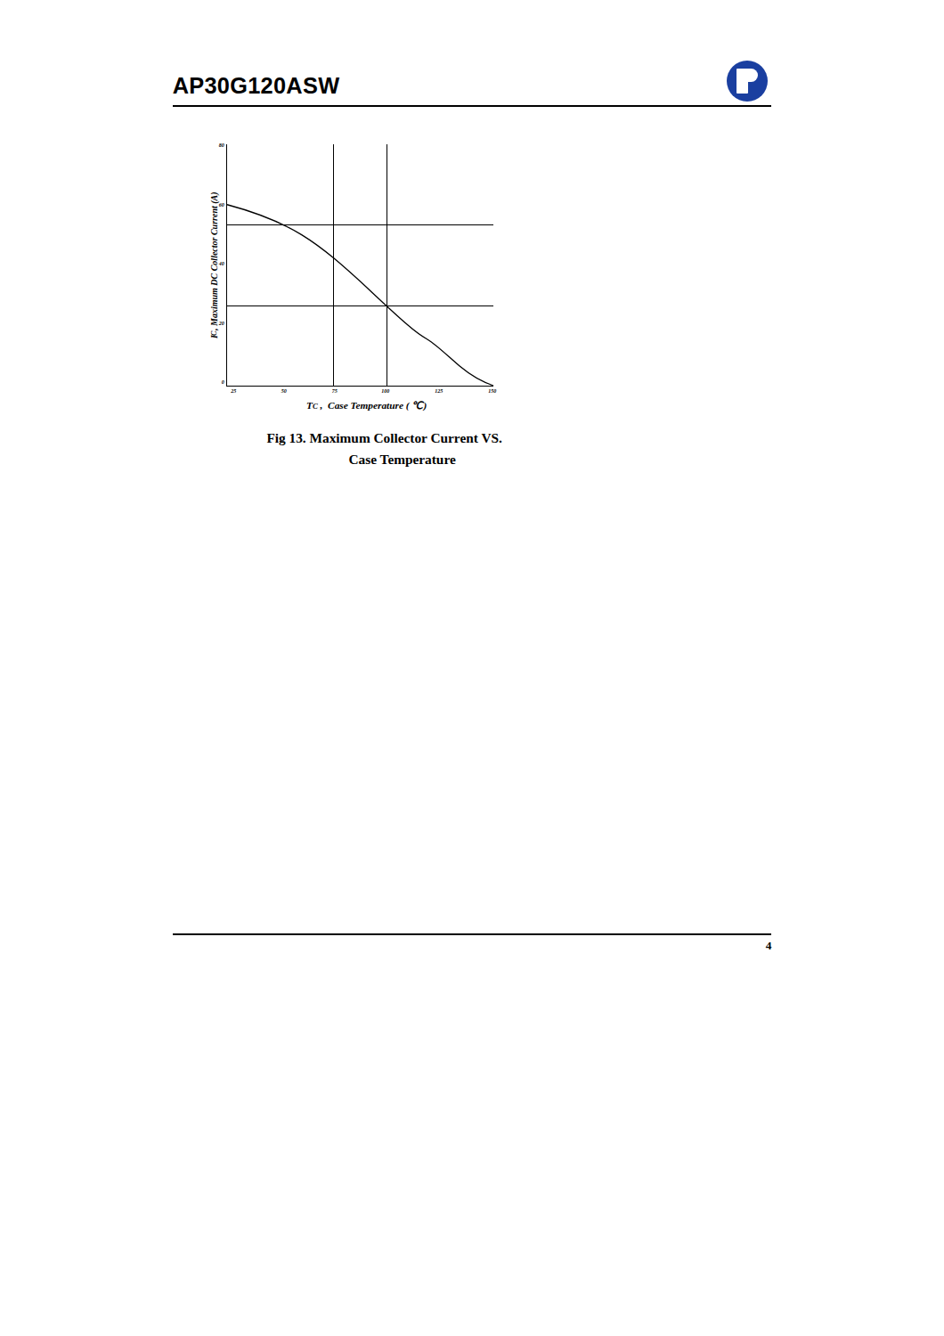AP30G120ASW
IC , Maximum DC Collector Current (A)
80 60 40 20 0
25 50 75 100 125 150
TC , Case Temperature ( ℃)
Fig 13. Maximum Collector Current VS. Case Temperature
4